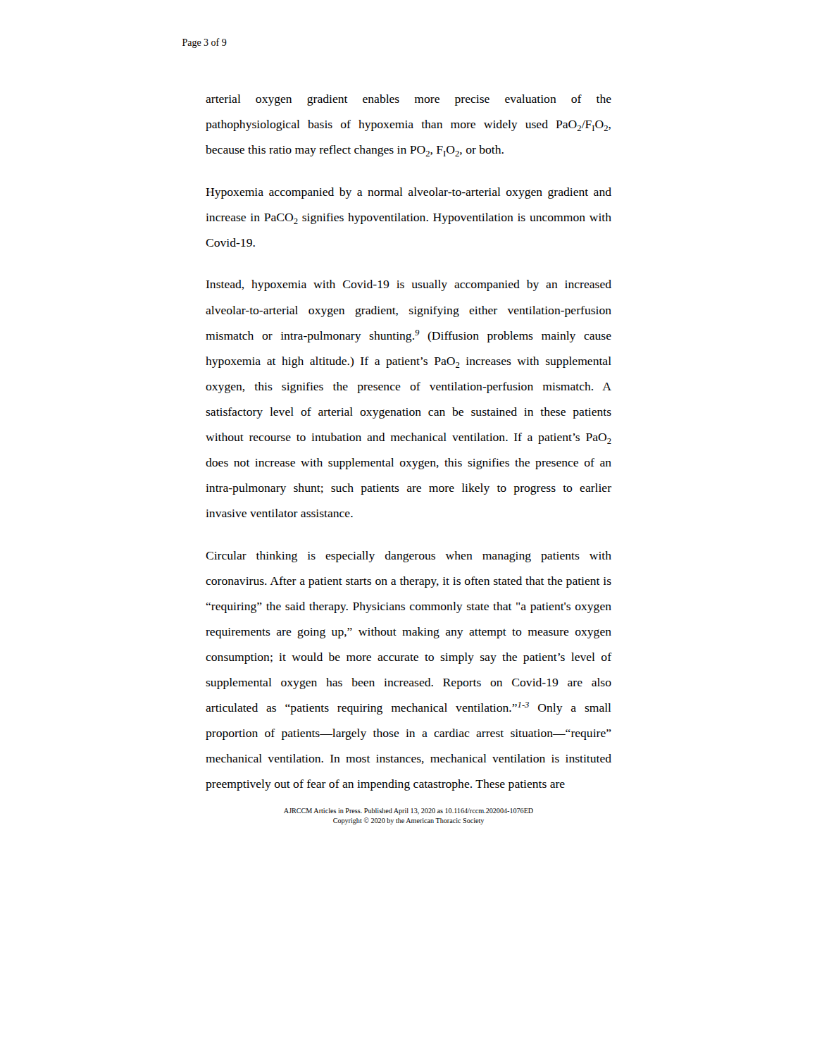Page 3 of 9
arterial oxygen gradient enables more precise evaluation of the pathophysiological basis of hypoxemia than more widely used PaO2/FIO2, because this ratio may reflect changes in PO2, FIO2, or both.
Hypoxemia accompanied by a normal alveolar-to-arterial oxygen gradient and increase in PaCO2 signifies hypoventilation. Hypoventilation is uncommon with Covid-19.
Instead, hypoxemia with Covid-19 is usually accompanied by an increased alveolar-to-arterial oxygen gradient, signifying either ventilation-perfusion mismatch or intra-pulmonary shunting.9 (Diffusion problems mainly cause hypoxemia at high altitude.) If a patient’s PaO2 increases with supplemental oxygen, this signifies the presence of ventilation-perfusion mismatch. A satisfactory level of arterial oxygenation can be sustained in these patients without recourse to intubation and mechanical ventilation. If a patient’s PaO2 does not increase with supplemental oxygen, this signifies the presence of an intra-pulmonary shunt; such patients are more likely to progress to earlier invasive ventilator assistance.
Circular thinking is especially dangerous when managing patients with coronavirus. After a patient starts on a therapy, it is often stated that the patient is “requiring” the said therapy. Physicians commonly state that "a patient's oxygen requirements are going up,” without making any attempt to measure oxygen consumption; it would be more accurate to simply say the patient’s level of supplemental oxygen has been increased. Reports on Covid-19 are also articulated as “patients requiring mechanical ventilation.”1-3 Only a small proportion of patients—largely those in a cardiac arrest situation—“require” mechanical ventilation. In most instances, mechanical ventilation is instituted preemptively out of fear of an impending catastrophe. These patients are
AJRCCM Articles in Press. Published April 13, 2020 as 10.1164/rccm.202004-1076ED
Copyright © 2020 by the American Thoracic Society